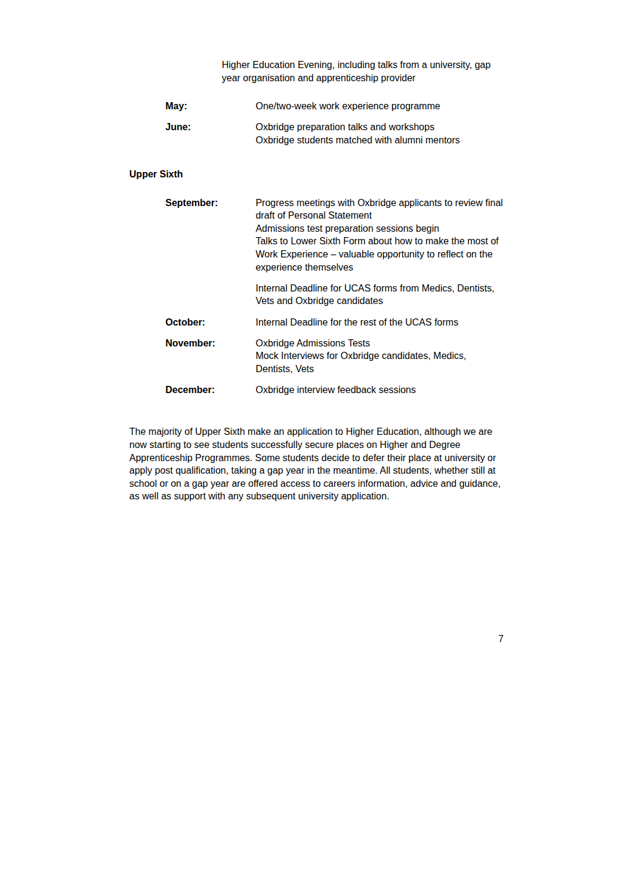Higher Education Evening, including talks from a university, gap year organisation and apprenticeship provider
| May: | One/two-week work experience programme |
| June: | Oxbridge preparation talks and workshops Oxbridge students matched with alumni mentors |
Upper Sixth
| September: | Progress meetings with Oxbridge applicants to review final draft of Personal Statement Admissions test preparation sessions begin Talks to Lower Sixth Form about how to make the most of Work Experience – valuable opportunity to reflect on the experience themselves Internal Deadline for UCAS forms from Medics, Dentists, Vets and Oxbridge candidates |
| October: | Internal Deadline for the rest of the UCAS forms |
| November: | Oxbridge Admissions Tests Mock Interviews for Oxbridge candidates, Medics, Dentists, Vets |
| December: | Oxbridge interview feedback sessions |
The majority of Upper Sixth make an application to Higher Education, although we are now starting to see students successfully secure places on Higher and Degree Apprenticeship Programmes. Some students decide to defer their place at university or apply post qualification, taking a gap year in the meantime. All students, whether still at school or on a gap year are offered access to careers information, advice and guidance, as well as support with any subsequent university application.
7